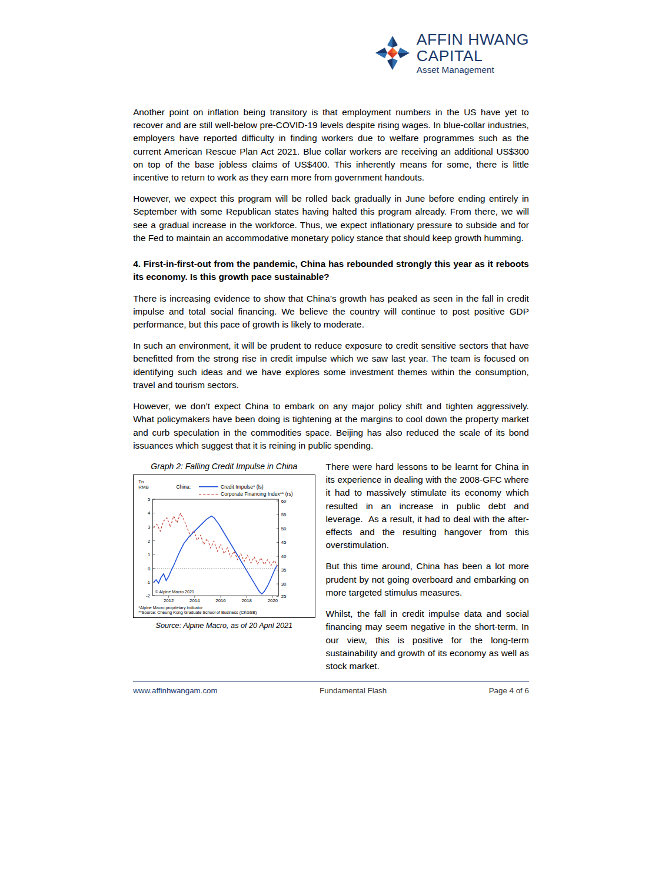AFFIN HWANG
CAPITAL
Asset Management
Another point on inflation being transitory is that employment numbers in the US have yet to recover and are still well-below pre-COVID-19 levels despite rising wages. In blue-collar industries, employers have reported difficulty in finding workers due to welfare programmes such as the current American Rescue Plan Act 2021. Blue collar workers are receiving an additional US$300 on top of the base jobless claims of US$400. This inherently means for some, there is little incentive to return to work as they earn more from government handouts.
However, we expect this program will be rolled back gradually in June before ending entirely in September with some Republican states having halted this program already. From there, we will see a gradual increase in the workforce. Thus, we expect inflationary pressure to subside and for the Fed to maintain an accommodative monetary policy stance that should keep growth humming.
4. First-in-first-out from the pandemic, China has rebounded strongly this year as it reboots its economy. Is this growth pace sustainable?
There is increasing evidence to show that China’s growth has peaked as seen in the fall in credit impulse and total social financing. We believe the country will continue to post positive GDP performance, but this pace of growth is likely to moderate.
In such an environment, it will be prudent to reduce exposure to credit sensitive sectors that have benefitted from the strong rise in credit impulse which we saw last year. The team is focused on identifying such ideas and we have explores some investment themes within the consumption, travel and tourism sectors.
However, we don’t expect China to embark on any major policy shift and tighten aggressively. What policymakers have been doing is tightening at the margins to cool down the property market and curb speculation in the commodities space. Beijing has also reduced the scale of its bond issuances which suggest that it is reining in public spending.
Graph 2: Falling Credit Impulse in China
Tn RMB China: Credit Impulse* (ls) Corporate Financing Index** (rs) 5 4 3 2 1 0 -1 -2 60 55 50 45 40 35 30 25 © Alpine Macro 2021 2012 2014 2016 2018 2020 *Alpine Macro proprietary indicator **Source: Cheung Kong Graduate School of Business (CKGSB)
Source: Alpine Macro, as of 20 April 2021
There were hard lessons to be learnt for China in its experience in dealing with the 2008-GFC where it had to massively stimulate its economy which resulted in an increase in public debt and leverage. As a result, it had to deal with the after-effects and the resulting hangover from this overstimulation.
But this time around, China has been a lot more prudent by not going overboard and embarking on more targeted stimulus measures.
Whilst, the fall in credit impulse data and social financing may seem negative in the short-term. In our view, this is positive for the long-term sustainability and growth of its economy as well as stock market.
www.affinhwangam.com
Fundamental Flash
Page 4 of 6